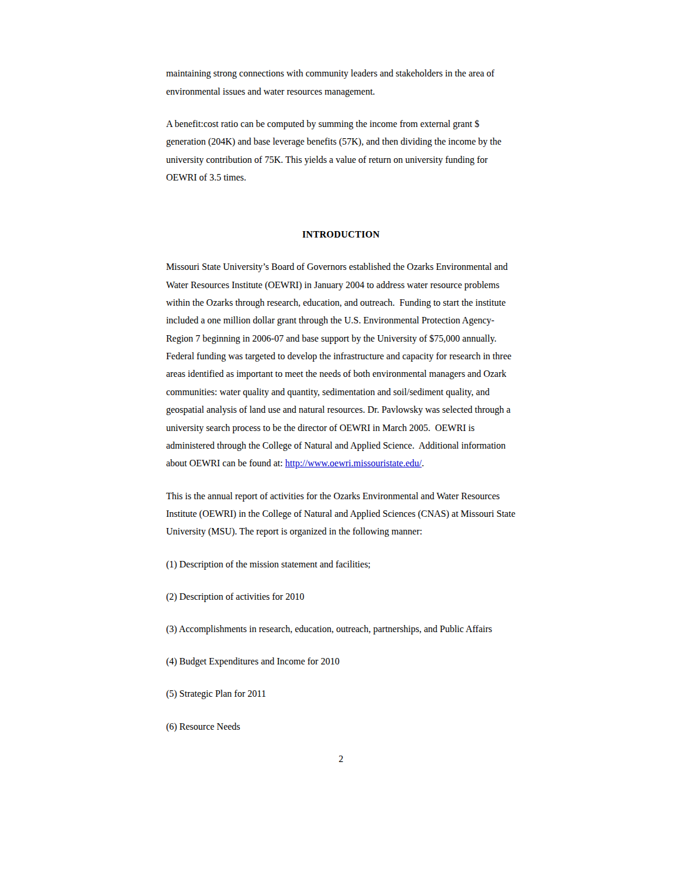maintaining strong connections with community leaders and stakeholders in the area of environmental issues and water resources management.
A benefit:cost ratio can be computed by summing the income from external grant $ generation (204K) and base leverage benefits (57K), and then dividing the income by the university contribution of 75K. This yields a value of return on university funding for OEWRI of 3.5 times.
INTRODUCTION
Missouri State University’s Board of Governors established the Ozarks Environmental and Water Resources Institute (OEWRI) in January 2004 to address water resource problems within the Ozarks through research, education, and outreach. Funding to start the institute included a one million dollar grant through the U.S. Environmental Protection Agency-Region 7 beginning in 2006-07 and base support by the University of $75,000 annually. Federal funding was targeted to develop the infrastructure and capacity for research in three areas identified as important to meet the needs of both environmental managers and Ozark communities: water quality and quantity, sedimentation and soil/sediment quality, and geospatial analysis of land use and natural resources. Dr. Pavlowsky was selected through a university search process to be the director of OEWRI in March 2005. OEWRI is administered through the College of Natural and Applied Science. Additional information about OEWRI can be found at: http://www.oewri.missouristate.edu/.
This is the annual report of activities for the Ozarks Environmental and Water Resources Institute (OEWRI) in the College of Natural and Applied Sciences (CNAS) at Missouri State University (MSU). The report is organized in the following manner:
(1) Description of the mission statement and facilities;
(2) Description of activities for 2010
(3) Accomplishments in research, education, outreach, partnerships, and Public Affairs
(4) Budget Expenditures and Income for 2010
(5) Strategic Plan for 2011
(6) Resource Needs
2